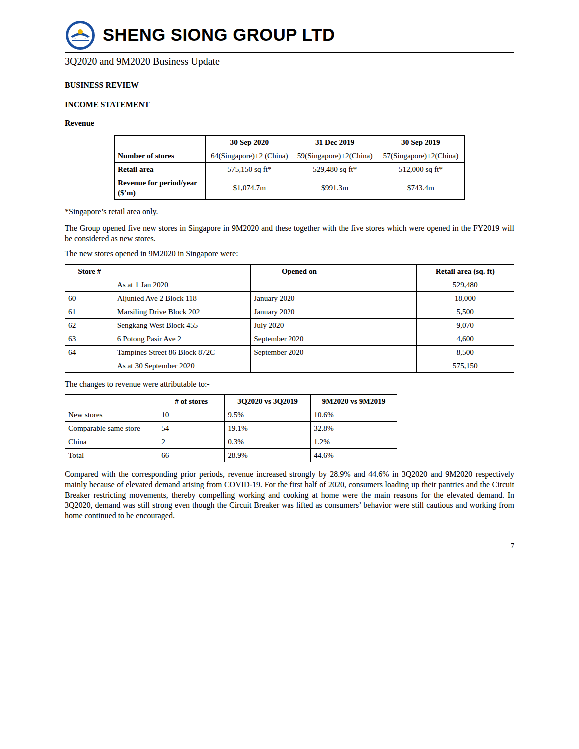SHENG SIONG GROUP LTD
3Q2020 and 9M2020 Business Update
BUSINESS REVIEW
INCOME STATEMENT
Revenue
| | 30 Sep 2020 | 31 Dec 2019 | 30 Sep 2019 |
| --- | --- | --- | --- |
| Number of stores | 64(Singapore)+2 (China) | 59(Singapore)+2(China) | 57(Singapore)+2(China) |
| Retail area | 575,150 sq ft* | 529,480 sq ft* | 512,000 sq ft* |
| Revenue for period/year ($’m) | $1,074.7m | $991.3m | $743.4m |
*Singapore’s retail area only.
The Group opened five new stores in Singapore in 9M2020 and these together with the five stores which were opened in the FY2019 will be considered as new stores.
The new stores opened in 9M2020 in Singapore were:
| Store # | | Opened on | | Retail area (sq. ft) |
| --- | --- | --- | --- | --- |
| | As at 1 Jan 2020 | | | 529,480 |
| 60 | Aljunied Ave 2 Block 118 | January 2020 | | 18,000 |
| 61 | Marsiling Drive Block 202 | January 2020 | | 5,500 |
| 62 | Sengkang West Block 455 | July 2020 | | 9,070 |
| 63 | 6 Potong Pasir Ave 2 | September 2020 | | 4,600 |
| 64 | Tampines Street 86 Block 872C | September 2020 | | 8,500 |
| | As at 30 September 2020 | | | 575,150 |
The changes to revenue were attributable to:-
| | # of stores | 3Q2020 vs 3Q2019 | 9M2020 vs 9M2019 |
| --- | --- | --- | --- |
| New stores | 10 | 9.5% | 10.6% |
| Comparable same store | 54 | 19.1% | 32.8% |
| China | 2 | 0.3% | 1.2% |
| Total | 66 | 28.9% | 44.6% |
Compared with the corresponding prior periods, revenue increased strongly by 28.9% and 44.6% in 3Q2020 and 9M2020 respectively mainly because of elevated demand arising from COVID-19. For the first half of 2020, consumers loading up their pantries and the Circuit Breaker restricting movements, thereby compelling working and cooking at home were the main reasons for the elevated demand. In 3Q2020, demand was still strong even though the Circuit Breaker was lifted as consumers’ behavior were still cautious and working from home continued to be encouraged.
7